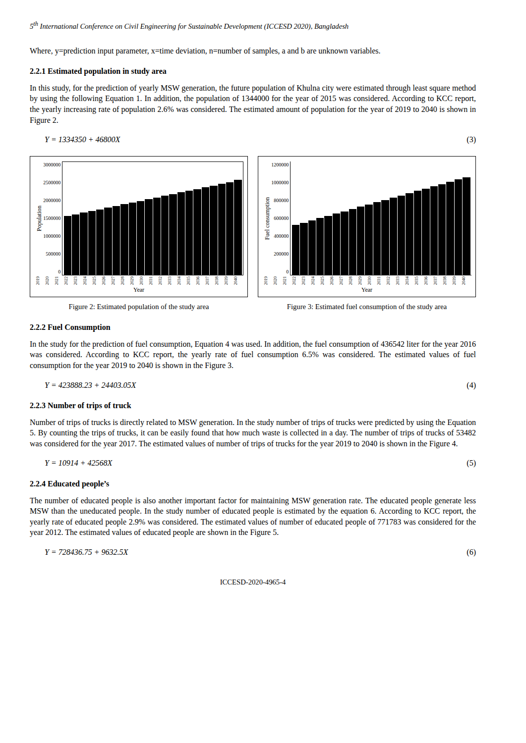5th International Conference on Civil Engineering for Sustainable Development (ICCESD 2020), Bangladesh
Where, y=prediction input parameter, x=time deviation, n=number of samples, a and b are unknown variables.
2.2.1 Estimated population in study area
In this study, for the prediction of yearly MSW generation, the future population of Khulna city were estimated through least square method by using the following Equation 1. In addition, the population of 1344000 for the year of 2015 was considered. According to KCC report, the yearly increasing rate of population 2.6% was considered. The estimated amount of population for the year of 2019 to 2040 is shown in Figure 2.
Y = 1334350 + 46800X (3)
Population
3000000 2500000 2000000 1500000 1000000 500000 0
2019202020212022202320242025202620272028202920302031203220332034203520362037203820392040
Year
Fuel consumption
1200000 1000000 800000 600000 400000 200000 0
2019202020212022202320242025202620272028202920302031203220332034203520362037203820392040
Year
Figure 2: Estimated population of the study area
Figure 3: Estimated fuel consumption of the study area
2.2.2 Fuel Consumption
In the study for the prediction of fuel consumption, Equation 4 was used. In addition, the fuel consumption of 436542 liter for the year 2016 was considered. According to KCC report, the yearly rate of fuel consumption 6.5% was considered. The estimated values of fuel consumption for the year 2019 to 2040 is shown in the Figure 3.
Y = 423888.23 + 24403.05X (4)
2.2.3 Number of trips of truck
Number of trips of trucks is directly related to MSW generation. In the study number of trips of trucks were predicted by using the Equation 5. By counting the trips of trucks, it can be easily found that how much waste is collected in a day. The number of trips of trucks of 53482 was considered for the year 2017. The estimated values of number of trips of trucks for the year 2019 to 2040 is shown in the Figure 4.
Y = 10914 + 42568X (5)
2.2.4 Educated people’s
The number of educated people is also another important factor for maintaining MSW generation rate. The educated people generate less MSW than the uneducated people. In the study number of educated people is estimated by the equation 6. According to KCC report, the yearly rate of educated people 2.9% was considered. The estimated values of number of educated people of 771783 was considered for the year 2012. The estimated values of educated people are shown in the Figure 5.
Y = 728436.75 + 9632.5X (6)
ICCESD-2020-4965-4